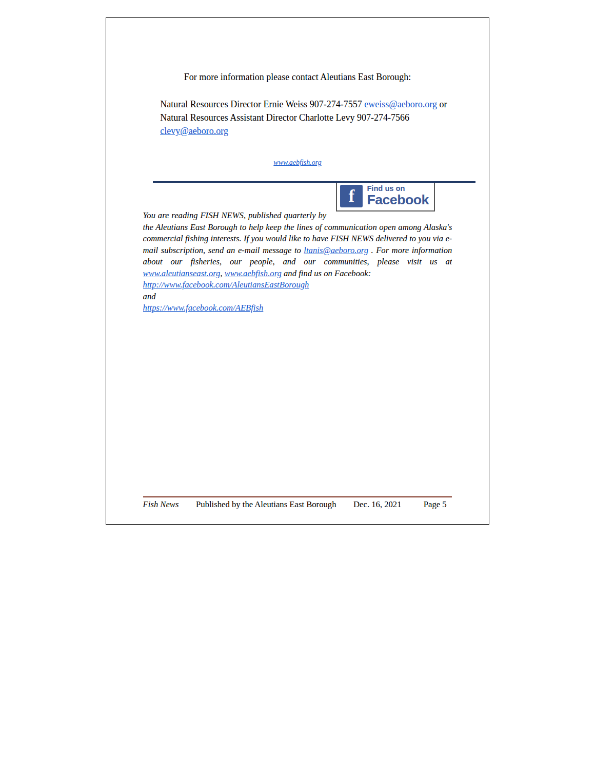For more information please contact Aleutians East Borough:
Natural Resources Director Ernie Weiss 907-274-7557 eweiss@aeboro.org or
Natural Resources Assistant Director Charlotte Levy 907-274-7566
clevy@aeboro.org
www.aebfish.org
f
Find us on
Facebook
You are reading FISH NEWS, published quarterly by the Aleutians East Borough to help keep the lines of communication open among Alaska's commercial fishing interests. If you would like to have FISH NEWS delivered to you via e-mail subscription, send an e-mail message to ltanis@aeboro.org . For more information about our fisheries, our people, and our communities, please visit us at www.aleutianseast.org, www.aebfish.org and find us on Facebook:
http://www.facebook.com/AleutiansEastBorough
and
https://www.facebook.com/AEBfish
Fish News Published by the Aleutians East Borough Dec. 16, 2021 Page 5